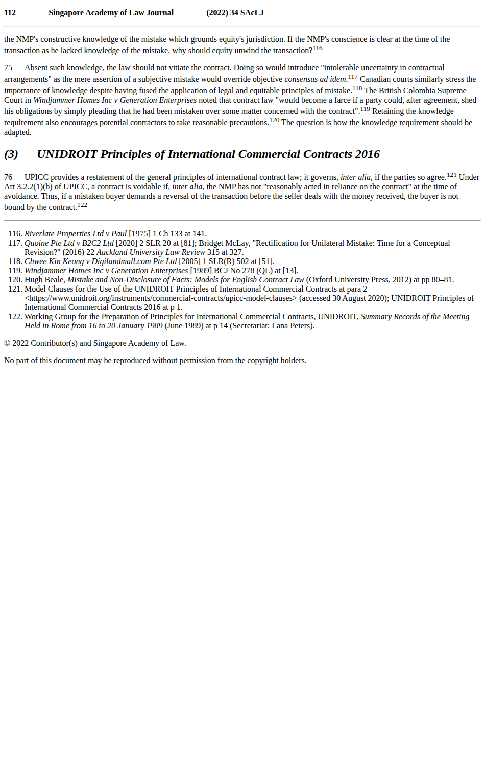112 Singapore Academy of Law Journal (2022) 34 SAcLJ
the NMP's constructive knowledge of the mistake which grounds equity's jurisdiction. If the NMP's conscience is clear at the time of the transaction as he lacked knowledge of the mistake, why should equity unwind the transaction?116
75 Absent such knowledge, the law should not vitiate the contract. Doing so would introduce "intolerable uncertainty in contractual arrangements" as the mere assertion of a subjective mistake would override objective consensus ad idem.117 Canadian courts similarly stress the importance of knowledge despite having fused the application of legal and equitable principles of mistake.118 The British Colombia Supreme Court in Windjammer Homes Inc v Generation Enterprises noted that contract law "would become a farce if a party could, after agreement, shed his obligations by simply pleading that he had been mistaken over some matter concerned with the contract".119 Retaining the knowledge requirement also encourages potential contractors to take reasonable precautions.120 The question is how the knowledge requirement should be adapted.
(3) UNIDROIT Principles of International Commercial Contracts 2016
76 UPICC provides a restatement of the general principles of international contract law; it governs, inter alia, if the parties so agree.121 Under Art 3.2.2(1)(b) of UPICC, a contract is voidable if, inter alia, the NMP has not "reasonably acted in reliance on the contract" at the time of avoidance. Thus, if a mistaken buyer demands a reversal of the transaction before the seller deals with the money received, the buyer is not bound by the contract.122
Riverlate Properties Ltd v Paul [1975] 1 Ch 133 at 141.
Quoine Pte Ltd v B2C2 Ltd [2020] 2 SLR 20 at [81]; Bridget McLay, "Rectification for Unilateral Mistake: Time for a Conceptual Revision?" (2016) 22 Auckland University Law Review 315 at 327.
Chwee Kin Keong v Digilandmall.com Pte Ltd [2005] 1 SLR(R) 502 at [51].
Windjammer Homes Inc v Generation Enterprises [1989] BCJ No 278 (QL) at [13].
Hugh Beale, Mistake and Non-Disclosure of Facts: Models for English Contract Law (Oxford University Press, 2012) at pp 80–81.
Model Clauses for the Use of the UNIDROIT Principles of International Commercial Contracts at para 2 <https://www.unidroit.org/instruments/commercial-contracts/upicc-model-clauses> (accessed 30 August 2020); UNIDROIT Principles of International Commercial Contracts 2016 at p 1.
Working Group for the Preparation of Principles for International Commercial Contracts, UNIDROIT, Summary Records of the Meeting Held in Rome from 16 to 20 January 1989 (June 1989) at p 14 (Secretariat: Lana Peters).
© 2022 Contributor(s) and Singapore Academy of Law.
No part of this document may be reproduced without permission from the copyright holders.